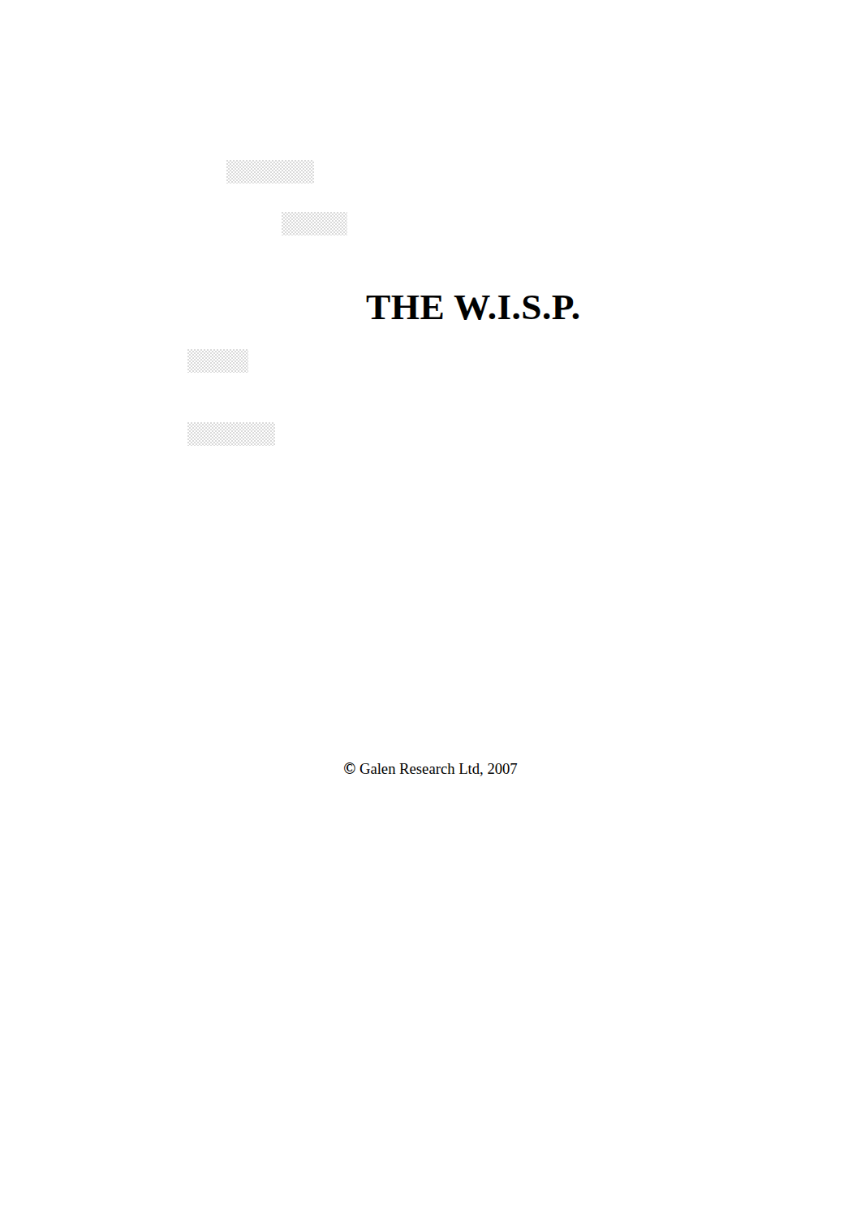THE W.I.S.P.
© Galen Research Ltd, 2007